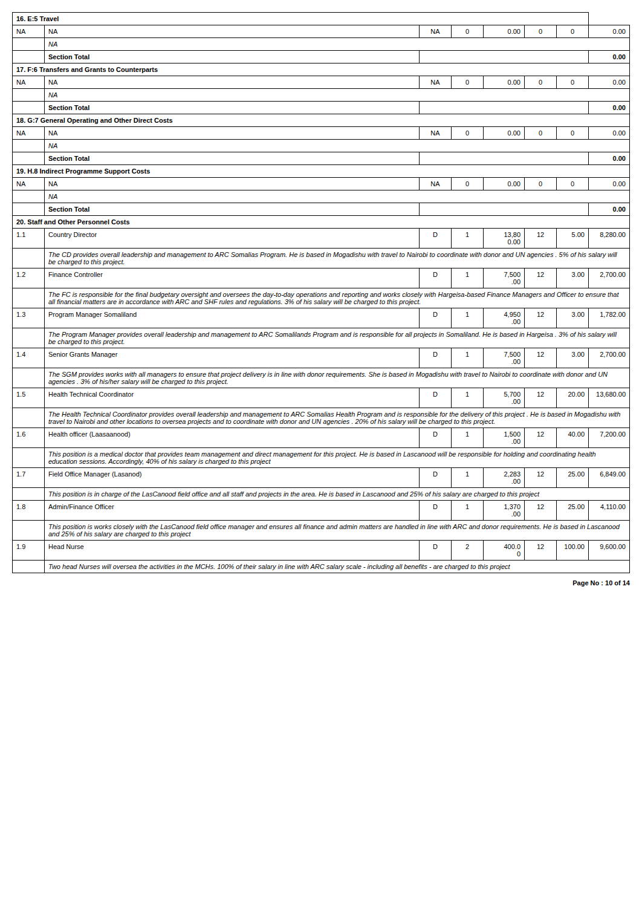| 16. E:5 Travel |
| NA | NA | NA | 0 | 0.00 | 0 | 0 | 0.00 |
| | NA |
| | Section Total | | 0.00 |
| 17. F:6 Transfers and Grants to Counterparts |
| NA | NA | NA | 0 | 0.00 | 0 | 0 | 0.00 |
| | NA |
| | Section Total | | 0.00 |
| 18. G:7 General Operating and Other Direct Costs |
| NA | NA | NA | 0 | 0.00 | 0 | 0 | 0.00 |
| | NA |
| | Section Total | | 0.00 |
| 19. H.8 Indirect Programme Support Costs |
| NA | NA | NA | 0 | 0.00 | 0 | 0 | 0.00 |
| | NA |
| | Section Total | | 0.00 |
| 20. Staff and Other Personnel Costs |
| 1.1 | Country Director | D | 1 | 13,80 0.00 | 12 | 5.00 | 8,280.00 |
| | The CD provides overall leadership and management to ARC Somalias Program. He is based in Mogadishu with travel to Nairobi to coordinate with donor and UN agencies . 5% of his salary will be charged to this project. |
| 1.2 | Finance Controller | D | 1 | 7,500 .00 | 12 | 3.00 | 2,700.00 |
| | The FC is responsible for the final budgetary oversight and oversees the day-to-day operations and reporting and works closely with Hargeisa-based Finance Managers and Officer to ensure that all financial matters are in accordance with ARC and SHF rules and regulations. 3% of his salary will be charged to this project. |
| 1.3 | Program Manager Somaliland | D | 1 | 4,950 .00 | 12 | 3.00 | 1,782.00 |
| | The Program Manager provides overall leadership and management to ARC Somalilands Program and is responsible for all projects in Somaliland. He is based in Hargeisa . 3% of his salary will be charged to this project. |
| 1.4 | Senior Grants Manager | D | 1 | 7,500 .00 | 12 | 3.00 | 2,700.00 |
| | The SGM provides works with all managers to ensure that project delivery is in line with donor requirements. She is based in Mogadishu with travel to Nairobi to coordinate with donor and UN agencies . 3% of his/her salary will be charged to this project. |
| 1.5 | Health Technical Coordinator | D | 1 | 5,700 .00 | 12 | 20.00 | 13,680.00 |
| | The Health Technical Coordinator provides overall leadership and management to ARC Somalias Health Program and is responsible for the delivery of this project . He is based in Mogadishu with travel to Nairobi and other locations to oversea projects and to coordinate with donor and UN agencies . 20% of his salary will be charged to this project. |
| 1.6 | Health officer (Laasaanood) | D | 1 | 1,500 .00 | 12 | 40.00 | 7,200.00 |
| | This position is a medical doctor that provides team management and direct management for this project. He is based in Lascanood will be responsible for holding and coordinating health education sessions. Accordingly, 40% of his salary is charged to this project |
| 1.7 | Field Office Manager (Lasanod) | D | 1 | 2,283 .00 | 12 | 25.00 | 6,849.00 |
| | This position is in charge of the LasCanood field office and all staff and projects in the area. He is based in Lascanood and 25% of his salary are charged to this project |
| 1.8 | Admin/Finance Officer | D | 1 | 1,370 .00 | 12 | 25.00 | 4,110.00 |
| | This position is works closely with the LasCanood field office manager and ensures all finance and admin matters are handled in line with ARC and donor requirements. He is based in Lascanood and 25% of his salary are charged to this project |
| 1.9 | Head Nurse | D | 2 | 400.0 0 | 12 | 100.00 | 9,600.00 |
| | Two head Nurses will oversea the activities in the MCHs. 100% of their salary in line with ARC salary scale - including all benefits - are charged to this project |
Page No : 10 of 14